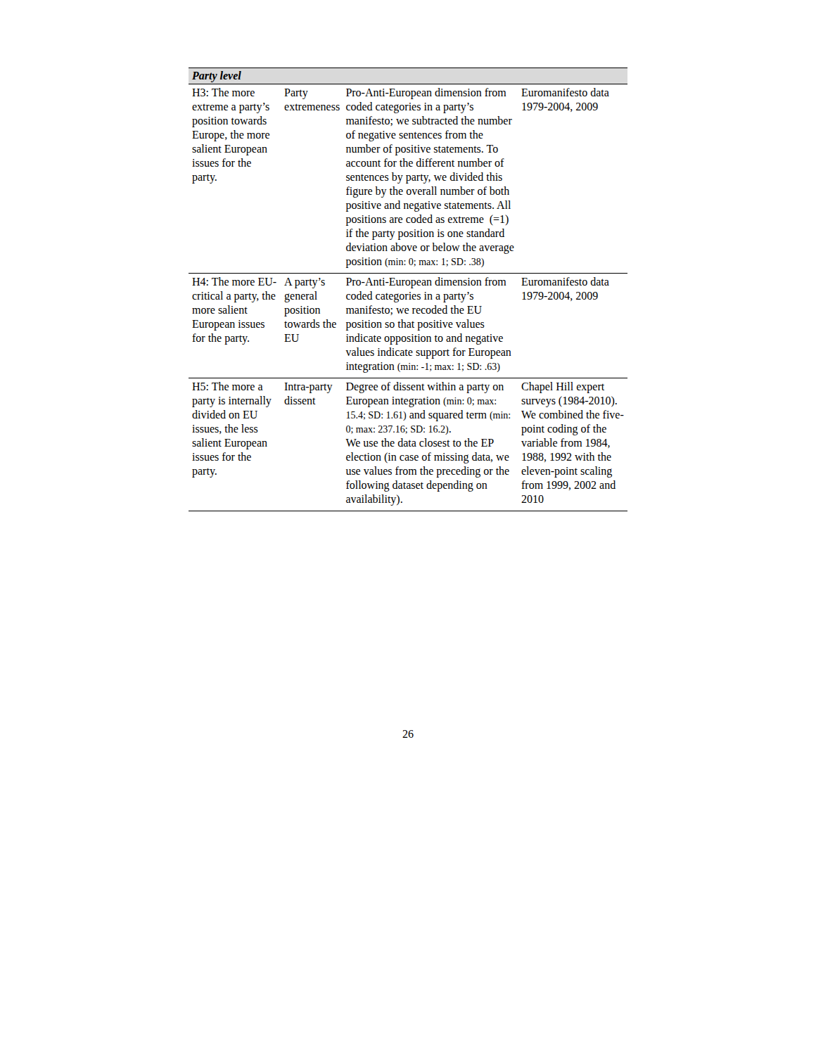| Party level |
| H3: The more extreme a party’s position towards Europe, the more salient European issues for the party. | Party extremeness | Pro-Anti-European dimension from coded categories in a party’s manifesto; we subtracted the number of negative sentences from the number of positive statements. To account for the different number of sentences by party, we divided this figure by the overall number of both positive and negative statements. All positions are coded as extreme (=1) if the party position is one standard deviation above or below the average position (min: 0; max: 1; SD: .38) | Euromanifesto data 1979-2004, 2009 |
| H4: The more EU-critical a party, the more salient European issues for the party. | A party’s general position towards the EU | Pro-Anti-European dimension from coded categories in a party’s manifesto; we recoded the EU position so that positive values indicate opposition to and negative values indicate support for European integration (min: -1; max: 1; SD: .63) | Euromanifesto data 1979-2004, 2009 |
| H5: The more a party is internally divided on EU issues, the less salient European issues for the party. | Intra-party dissent | Degree of dissent within a party on European integration (min: 0; max: 15.4; SD: 1.61) and squared term (min: 0; max: 237.16; SD: 16.2) . We use the data closest to the EP election (in case of missing data, we use values from the preceding or the following dataset depending on availability). | Chapel Hill expert surveys (1984-2010). We combined the five-point coding of the variable from 1984, 1988, 1992 with the eleven-point scaling from 1999, 2002 and 2010 |
26